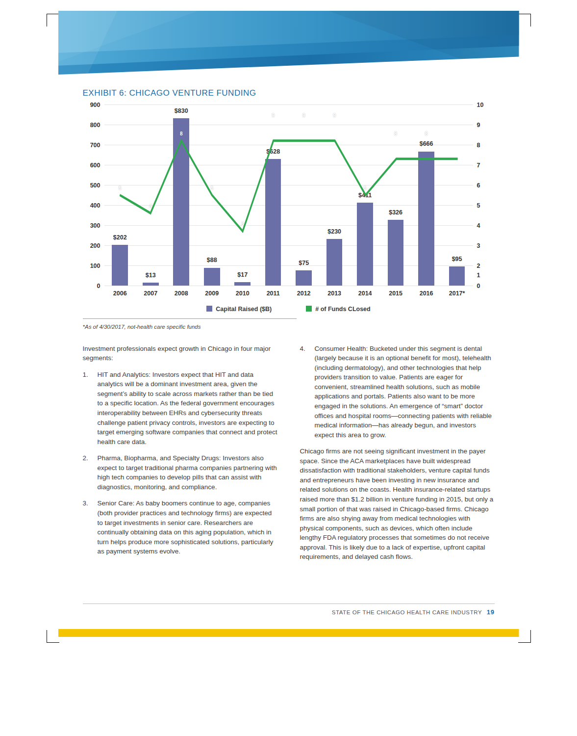EXHIBIT 6: CHICAGO VENTURE FUNDING
90010
8009
7008
6007
5006
4005
3004
2003
1002
00
1
$202
$13
$830
$88
$17
$628
$75
$230
$411
$326
$666
$95
5
4
8
5
3
9
9
9
5
8
8
200620072008200920102011 201220132014201520162017*
Capital Raised ($B) # of Funds CLosed
*As of 4/30/2017, not-health care specific funds
Investment professionals expect growth in Chicago in four major segments:
1. HIT and Analytics: Investors expect that HIT and data analytics will be a dominant investment area, given the segment’s ability to scale across markets rather than be tied to a specific location. As the federal government encourages interoperability between EHRs and cybersecurity threats challenge patient privacy controls, investors are expecting to target emerging software companies that connect and protect health care data.
2. Pharma, Biopharma, and Specialty Drugs: Investors also expect to target traditional pharma companies partnering with high tech companies to develop pills that can assist with diagnostics, monitoring, and compliance.
3. Senior Care: As baby boomers continue to age, companies (both provider practices and technology firms) are expected to target investments in senior care. Researchers are continually obtaining data on this aging population, which in turn helps produce more sophisticated solutions, particularly as payment systems evolve.
4. Consumer Health: Bucketed under this segment is dental (largely because it is an optional benefit for most), telehealth (including dermatology), and other technologies that help providers transition to value. Patients are eager for convenient, streamlined health solutions, such as mobile applications and portals. Patients also want to be more engaged in the solutions. An emergence of “smart” doctor offices and hospital rooms—connecting patients with reliable medical information—has already begun, and investors expect this area to grow.
Chicago firms are not seeing significant investment in the payer space. Since the ACA marketplaces have built widespread dissatisfaction with traditional stakeholders, venture capital funds and entrepreneurs have been investing in new insurance and related solutions on the coasts. Health insurance-related startups raised more than $1.2 billion in venture funding in 2015, but only a small portion of that was raised in Chicago-based firms. Chicago firms are also shying away from medical technologies with physical components, such as devices, which often include lengthy FDA regulatory processes that sometimes do not receive approval. This is likely due to a lack of expertise, upfront capital requirements, and delayed cash flows.
STATE OF THE CHICAGO HEALTH CARE INDUSTRY 19